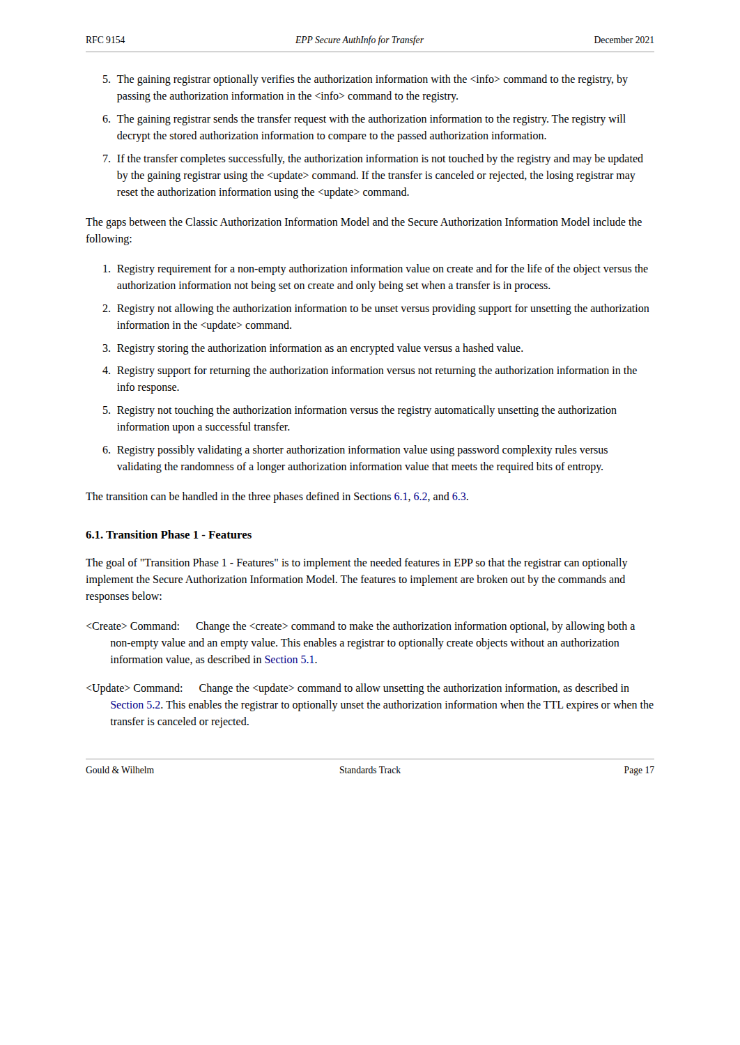RFC 9154 EPP Secure AuthInfo for Transfer December 2021
The gaining registrar optionally verifies the authorization information with the <info> command to the registry, by passing the authorization information in the <info> command to the registry.
The gaining registrar sends the transfer request with the authorization information to the registry. The registry will decrypt the stored authorization information to compare to the passed authorization information.
If the transfer completes successfully, the authorization information is not touched by the registry and may be updated by the gaining registrar using the <update> command. If the transfer is canceled or rejected, the losing registrar may reset the authorization information using the <update> command.
The gaps between the Classic Authorization Information Model and the Secure Authorization Information Model include the following:
Registry requirement for a non-empty authorization information value on create and for the life of the object versus the authorization information not being set on create and only being set when a transfer is in process.
Registry not allowing the authorization information to be unset versus providing support for unsetting the authorization information in the <update> command.
Registry storing the authorization information as an encrypted value versus a hashed value.
Registry support for returning the authorization information versus not returning the authorization information in the info response.
Registry not touching the authorization information versus the registry automatically unsetting the authorization information upon a successful transfer.
Registry possibly validating a shorter authorization information value using password complexity rules versus validating the randomness of a longer authorization information value that meets the required bits of entropy.
The transition can be handled in the three phases defined in Sections 6.1, 6.2, and 6.3.
6.1. Transition Phase 1 - Features
The goal of "Transition Phase 1 - Features" is to implement the needed features in EPP so that the registrar can optionally implement the Secure Authorization Information Model. The features to implement are broken out by the commands and responses below:
<Create> Command: Change the <create> command to make the authorization information optional, by allowing both a non-empty value and an empty value. This enables a registrar to optionally create objects without an authorization information value, as described in Section 5.1.
<Update> Command: Change the <update> command to allow unsetting the authorization information, as described in Section 5.2. This enables the registrar to optionally unset the authorization information when the TTL expires or when the transfer is canceled or rejected.
Gould & Wilhelm Standards Track Page 17